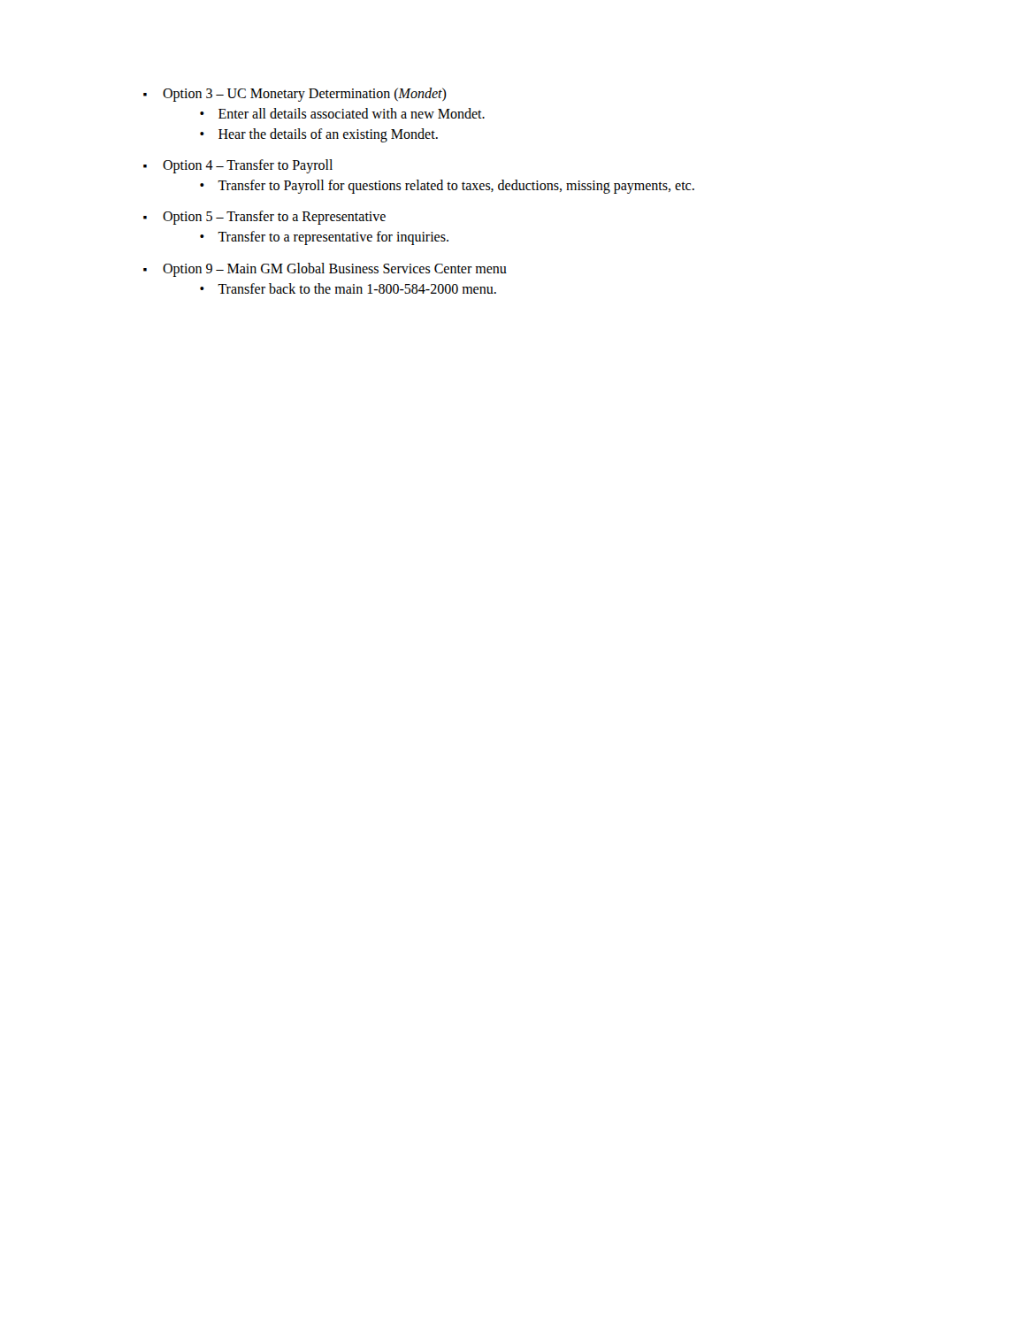Option 3 – UC Monetary Determination (Mondet)
Enter all details associated with a new Mondet.
Hear the details of an existing Mondet.
Option 4 – Transfer to Payroll
Transfer to Payroll for questions related to taxes, deductions, missing payments, etc.
Option 5 – Transfer to a Representative
Transfer to a representative for inquiries.
Option 9 – Main GM Global Business Services Center menu
Transfer back to the main 1-800-584-2000 menu.